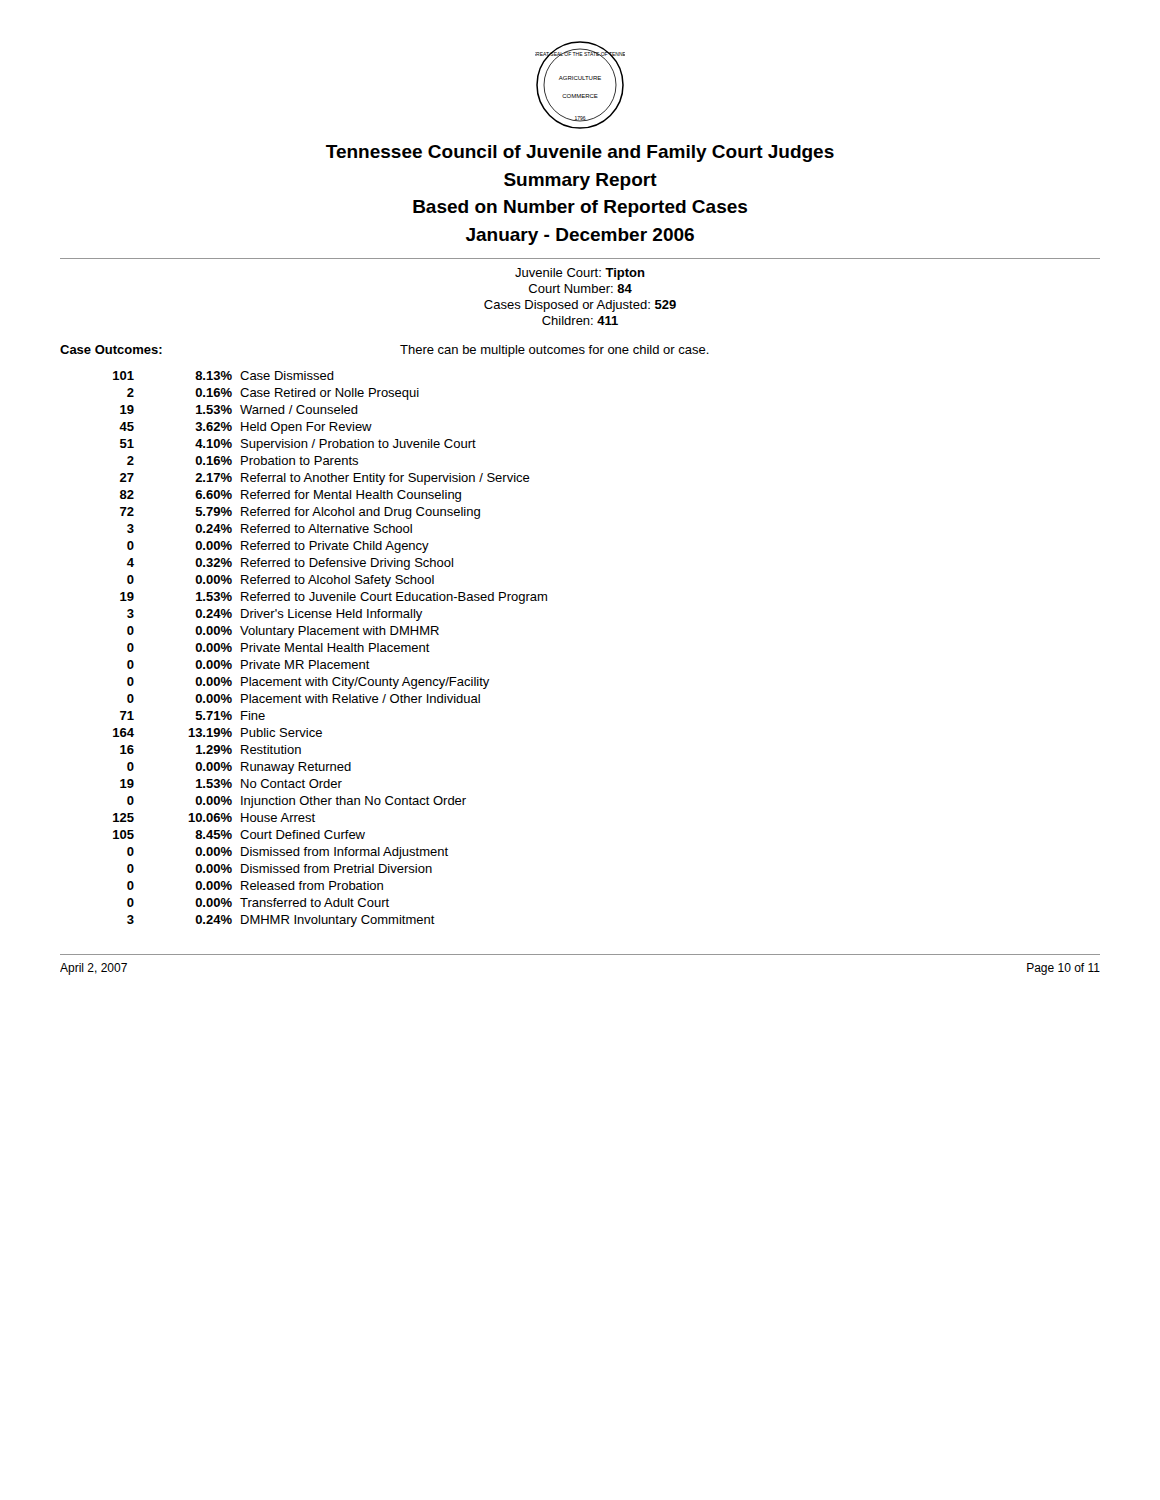THE GREAT SEAL OF THE STATE OF TENNESSEE AGRICULTURE COMMERCE 1796
Tennessee Council of Juvenile and Family Court Judges
Summary Report
Based on Number of Reported Cases
January - December 2006
Juvenile Court: Tipton
Court Number: 84
Cases Disposed or Adjusted: 529
Children: 411
Case Outcomes: There can be multiple outcomes for one child or case.
| 101 | 8.13% | Case Dismissed |
| 2 | 0.16% | Case Retired or Nolle Prosequi |
| 19 | 1.53% | Warned / Counseled |
| 45 | 3.62% | Held Open For Review |
| 51 | 4.10% | Supervision / Probation to Juvenile Court |
| 2 | 0.16% | Probation to Parents |
| 27 | 2.17% | Referral to Another Entity for Supervision / Service |
| 82 | 6.60% | Referred for Mental Health Counseling |
| 72 | 5.79% | Referred for Alcohol and Drug Counseling |
| 3 | 0.24% | Referred to Alternative School |
| 0 | 0.00% | Referred to Private Child Agency |
| 4 | 0.32% | Referred to Defensive Driving School |
| 0 | 0.00% | Referred to Alcohol Safety School |
| 19 | 1.53% | Referred to Juvenile Court Education-Based Program |
| 3 | 0.24% | Driver's License Held Informally |
| 0 | 0.00% | Voluntary Placement with DMHMR |
| 0 | 0.00% | Private Mental Health Placement |
| 0 | 0.00% | Private MR Placement |
| 0 | 0.00% | Placement with City/County Agency/Facility |
| 0 | 0.00% | Placement with Relative / Other Individual |
| 71 | 5.71% | Fine |
| 164 | 13.19% | Public Service |
| 16 | 1.29% | Restitution |
| 0 | 0.00% | Runaway Returned |
| 19 | 1.53% | No Contact Order |
| 0 | 0.00% | Injunction Other than No Contact Order |
| 125 | 10.06% | House Arrest |
| 105 | 8.45% | Court Defined Curfew |
| 0 | 0.00% | Dismissed from Informal Adjustment |
| 0 | 0.00% | Dismissed from Pretrial Diversion |
| 0 | 0.00% | Released from Probation |
| 0 | 0.00% | Transferred to Adult Court |
| 3 | 0.24% | DMHMR Involuntary Commitment |
April 2, 2007 Page 10 of 11